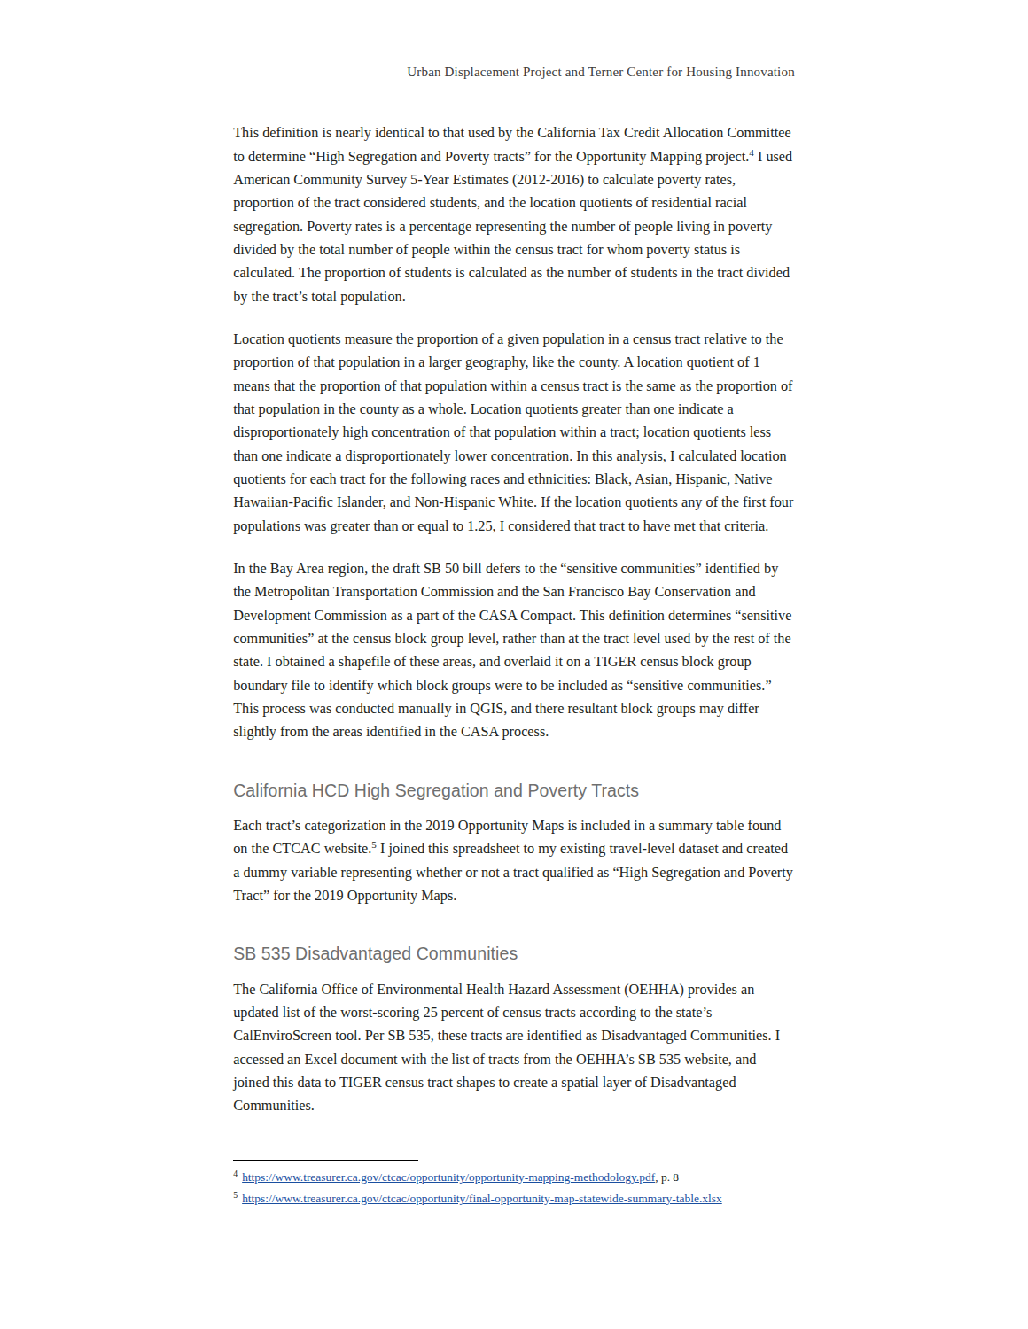Urban Displacement Project and Terner Center for Housing Innovation
This definition is nearly identical to that used by the California Tax Credit Allocation Committee to determine “High Segregation and Poverty tracts” for the Opportunity Mapping project.4 I used American Community Survey 5-Year Estimates (2012-2016) to calculate poverty rates, proportion of the tract considered students, and the location quotients of residential racial segregation. Poverty rates is a percentage representing the number of people living in poverty divided by the total number of people within the census tract for whom poverty status is calculated. The proportion of students is calculated as the number of students in the tract divided by the tract’s total population.
Location quotients measure the proportion of a given population in a census tract relative to the proportion of that population in a larger geography, like the county. A location quotient of 1 means that the proportion of that population within a census tract is the same as the proportion of that population in the county as a whole. Location quotients greater than one indicate a disproportionately high concentration of that population within a tract; location quotients less than one indicate a disproportionately lower concentration. In this analysis, I calculated location quotients for each tract for the following races and ethnicities: Black, Asian, Hispanic, Native Hawaiian-Pacific Islander, and Non-Hispanic White. If the location quotients any of the first four populations was greater than or equal to 1.25, I considered that tract to have met that criteria.
In the Bay Area region, the draft SB 50 bill defers to the “sensitive communities” identified by the Metropolitan Transportation Commission and the San Francisco Bay Conservation and Development Commission as a part of the CASA Compact. This definition determines “sensitive communities” at the census block group level, rather than at the tract level used by the rest of the state. I obtained a shapefile of these areas, and overlaid it on a TIGER census block group boundary file to identify which block groups were to be included as “sensitive communities.” This process was conducted manually in QGIS, and there resultant block groups may differ slightly from the areas identified in the CASA process.
California HCD High Segregation and Poverty Tracts
Each tract’s categorization in the 2019 Opportunity Maps is included in a summary table found on the CTCAC website.5 I joined this spreadsheet to my existing travel-level dataset and created a dummy variable representing whether or not a tract qualified as “High Segregation and Poverty Tract” for the 2019 Opportunity Maps.
SB 535 Disadvantaged Communities
The California Office of Environmental Health Hazard Assessment (OEHHA) provides an updated list of the worst-scoring 25 percent of census tracts according to the state’s CalEnviroScreen tool. Per SB 535, these tracts are identified as Disadvantaged Communities. I accessed an Excel document with the list of tracts from the OEHHA’s SB 535 website, and joined this data to TIGER census tract shapes to create a spatial layer of Disadvantaged Communities.
4 https://www.treasurer.ca.gov/ctcac/opportunity/opportunity-mapping-methodology.pdf, p. 8
5 https://www.treasurer.ca.gov/ctcac/opportunity/final-opportunity-map-statewide-summary-table.xlsx